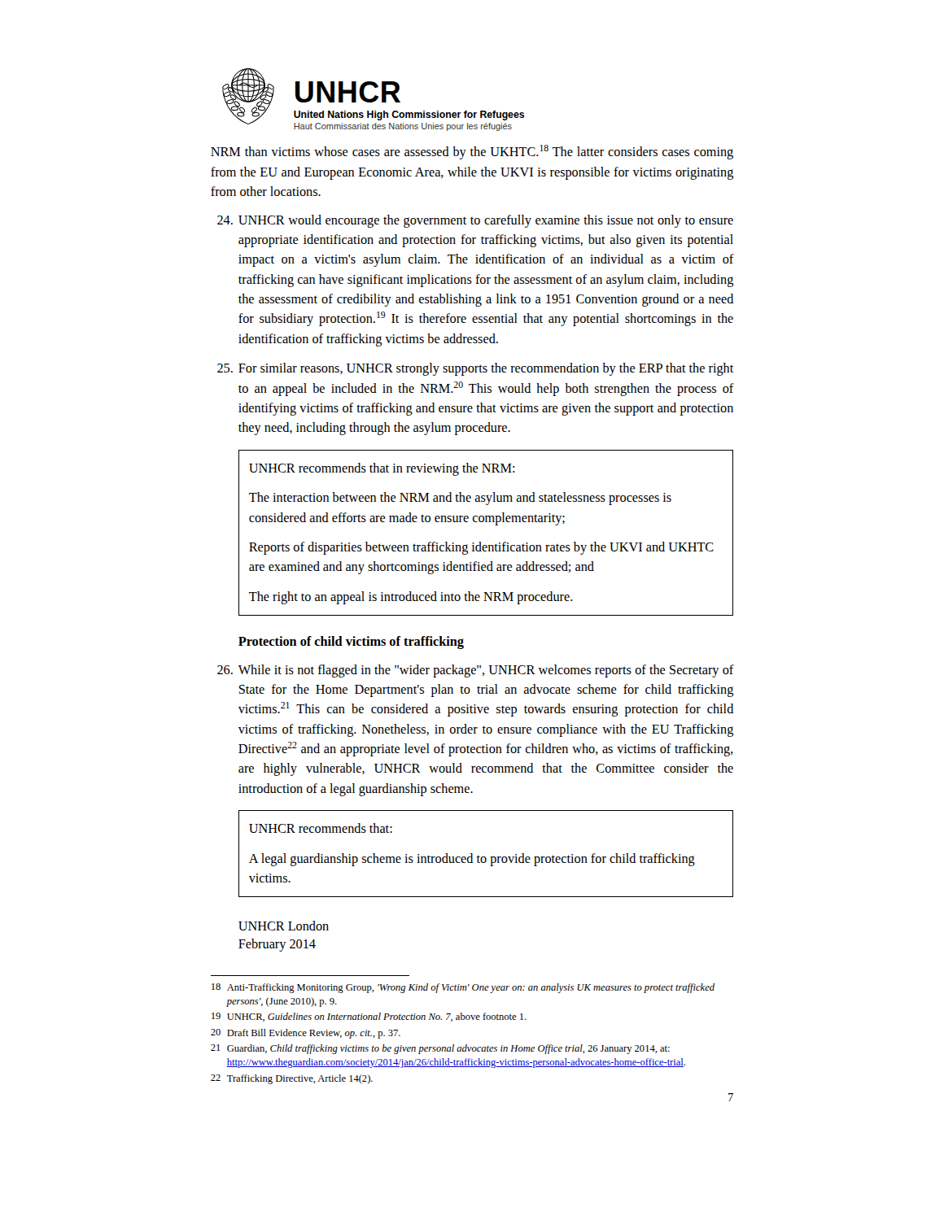UNHCR
United Nations High Commissioner for Refugees
Haut Commissariat des Nations Unies pour les réfugiés
NRM than victims whose cases are assessed by the UKHTC.18 The latter considers cases coming from the EU and European Economic Area, while the UKVI is responsible for victims originating from other locations.
24. UNHCR would encourage the government to carefully examine this issue not only to ensure appropriate identification and protection for trafficking victims, but also given its potential impact on a victim's asylum claim. The identification of an individual as a victim of trafficking can have significant implications for the assessment of an asylum claim, including the assessment of credibility and establishing a link to a 1951 Convention ground or a need for subsidiary protection.19 It is therefore essential that any potential shortcomings in the identification of trafficking victims be addressed.
25. For similar reasons, UNHCR strongly supports the recommendation by the ERP that the right to an appeal be included in the NRM.20 This would help both strengthen the process of identifying victims of trafficking and ensure that victims are given the support and protection they need, including through the asylum procedure.
UNHCR recommends that in reviewing the NRM:
The interaction between the NRM and the asylum and statelessness processes is considered and efforts are made to ensure complementarity;
Reports of disparities between trafficking identification rates by the UKVI and UKHTC are examined and any shortcomings identified are addressed; and
The right to an appeal is introduced into the NRM procedure.
Protection of child victims of trafficking
26. While it is not flagged in the "wider package", UNHCR welcomes reports of the Secretary of State for the Home Department's plan to trial an advocate scheme for child trafficking victims.21 This can be considered a positive step towards ensuring protection for child victims of trafficking. Nonetheless, in order to ensure compliance with the EU Trafficking Directive22 and an appropriate level of protection for children who, as victims of trafficking, are highly vulnerable, UNHCR would recommend that the Committee consider the introduction of a legal guardianship scheme.
UNHCR recommends that:
A legal guardianship scheme is introduced to provide protection for child trafficking victims.
UNHCR London
February 2014
18 Anti-Trafficking Monitoring Group, 'Wrong Kind of Victim' One year on: an analysis UK measures to protect trafficked persons', (June 2010), p. 9.
19 UNHCR, Guidelines on International Protection No. 7, above footnote 1.
20 Draft Bill Evidence Review, op. cit., p. 37.
21 Guardian, Child trafficking victims to be given personal advocates in Home Office trial, 26 January 2014, at:
http://www.theguardian.com/society/2014/jan/26/child-trafficking-victims-personal-advocates-home-office-trial.
22 Trafficking Directive, Article 14(2).
7